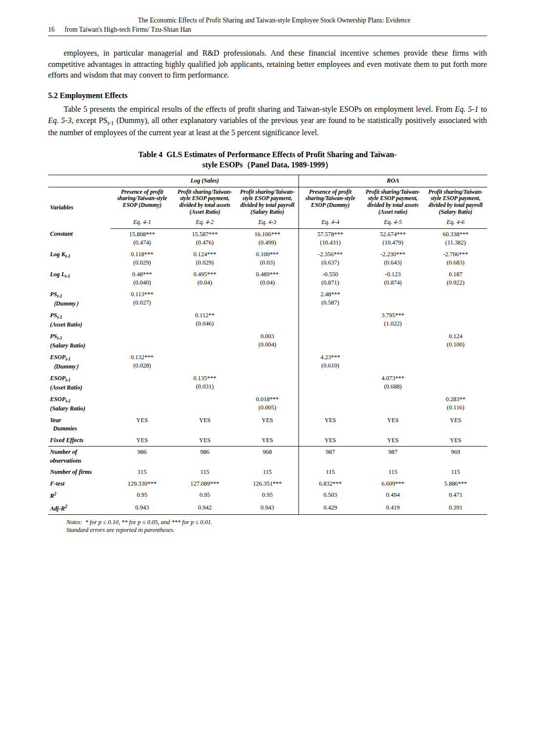The Economic Effects of Profit Sharing and Taiwan-style Employee Stock Ownership Plans: Evidence
16 from Taiwan's High-tech Firms/ Tzu-Shian Han
employees, in particular managerial and R&D professionals. And these financial incentive schemes provide these firms with competitive advantages in attracting highly qualified job applicants, retaining better employees and even motivate them to put forth more efforts and wisdom that may convert to firm performance.
5.2 Employment Effects
Table 5 presents the empirical results of the effects of profit sharing and Taiwan-style ESOPs on employment level. From Eq. 5-1 to Eq. 5-3, except PSt-1 (Dummy), all other explanatory variables of the previous year are found to be statistically positively associated with the number of employees of the current year at least at the 5 percent significance level.
Table 4 GLS Estimates of Performance Effects of Profit Sharing and Taiwan-
style ESOPs（Panel Data, 1989-1999）
| | Log (Sales) | ROA |
| Variables | Presence of profit sharing/Taiwan-style ESOP (Dummy) | Profit sharing/Taiwan-style ESOP payment, divided by total assets (Asset Ratio) | Profit sharing/Taiwan-style ESOP payment, divided by total payroll (Salary Ratio) | Presence of profit sharing/Taiwan-style ESOP (Dummy) | Profit sharing/Taiwan-style ESOP payment, divided by total assets (Asset ratio) | Profit sharing/Taiwan-style ESOP payment, divided by total payroll (Salary Ratio) |
| Eq. 4-1 | Eq. 4-2 | Eq. 4-3 | Eq. 4-4 | Eq. 4-5 | Eq. 4-6 |
| Constant | 15.808*** (0.474) | 15.587*** (0.476) | 16.106*** (0.499) | 57.578*** (10.431) | 52.674*** (10.479) | 60.338*** (11.382) |
| Log K t-1 | 0.118*** (0.029) | 0.124*** (0.029) | 0.100*** (0.03) | -2.356*** (0.637) | -2.230*** (0.643) | -2.706*** (0.683) |
| Log L t-1 | 0.48*** (0.040) | 0.495*** (0.04) | 0.489*** (0.04) | -0.550 (0.871) | -0.123 (0.874) | 0.187 (0.922) |
| PS t-1 （Dummy） | 0.113*** (0.027) | | | 2.48*** (0.587) | | |
| PS t-1 (Asset Ratio) | | 0.112** (0.046) | | | 3.795*** (1.022) | |
| PS t-1 (Salary Ratio) | | | 0.003 (0.004) | | | 0.124 (0.100) |
| ESOP t-1 （Dummy） | 0.132*** (0.028) | | | 4.23*** (0.610) | | |
| ESOP t-1 (Asset Ratio) | | 0.135*** (0.031) | | | 4.073*** (0.688) | |
| ESOP t-1 (Salary Ratio) | | | 0.018*** (0.005) | | | 0.283** (0.116) |
| Year Dummies | YES | YES | YES | YES | YES | YES |
| Fixed Effects | YES | YES | YES | YES | YES | YES |
| Number of observations | 986 | 986 | 968 | 987 | 987 | 969 |
| Number of firms | 115 | 115 | 115 | 115 | 115 | 115 |
| F-test | 129.330*** | 127.089*** | 126.351*** | 6.832*** | 6.609*** | 5.886*** |
| R 2 | 0.95 | 0.95 | 0.95 | 0.503 | 0.494 | 0.471 |
| Adj-R 2 | 0.943 | 0.942 | 0.943 | 0.429 | 0.419 | 0.391 |
Notes: * for p ≤ 0.10, ** for p ≤ 0.05, and *** for p ≤ 0.01.
Standard errors are reported in parentheses.